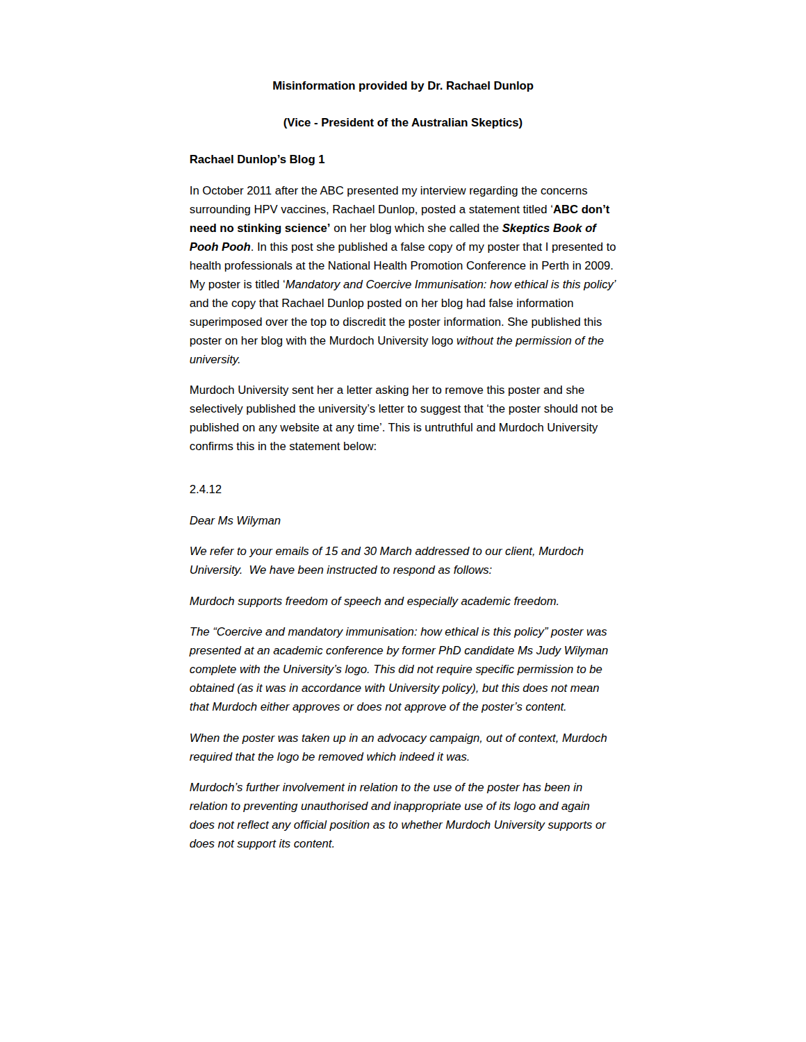Misinformation provided by Dr. Rachael Dunlop (Vice - President of the Australian Skeptics)
Rachael Dunlop’s Blog 1
In October 2011 after the ABC presented my interview regarding the concerns surrounding HPV vaccines, Rachael Dunlop, posted a statement titled ‘ABC don’t need no stinking science’ on her blog which she called the Skeptics Book of Pooh Pooh. In this post she published a false copy of my poster that I presented to health professionals at the National Health Promotion Conference in Perth in 2009. My poster is titled ‘Mandatory and Coercive Immunisation: how ethical is this policy’ and the copy that Rachael Dunlop posted on her blog had false information superimposed over the top to discredit the poster information. She published this poster on her blog with the Murdoch University logo without the permission of the university.
Murdoch University sent her a letter asking her to remove this poster and she selectively published the university’s letter to suggest that ‘the poster should not be published on any website at any time’. This is untruthful and Murdoch University confirms this in the statement below:
2.4.12
Dear Ms Wilyman
We refer to your emails of 15 and 30 March addressed to our client, Murdoch University. We have been instructed to respond as follows:
Murdoch supports freedom of speech and especially academic freedom.
The “Coercive and mandatory immunisation: how ethical is this policy” poster was presented at an academic conference by former PhD candidate Ms Judy Wilyman complete with the University’s logo. This did not require specific permission to be obtained (as it was in accordance with University policy), but this does not mean that Murdoch either approves or does not approve of the poster’s content.
When the poster was taken up in an advocacy campaign, out of context, Murdoch required that the logo be removed which indeed it was.
Murdoch’s further involvement in relation to the use of the poster has been in relation to preventing unauthorised and inappropriate use of its logo and again does not reflect any official position as to whether Murdoch University supports or does not support its content.